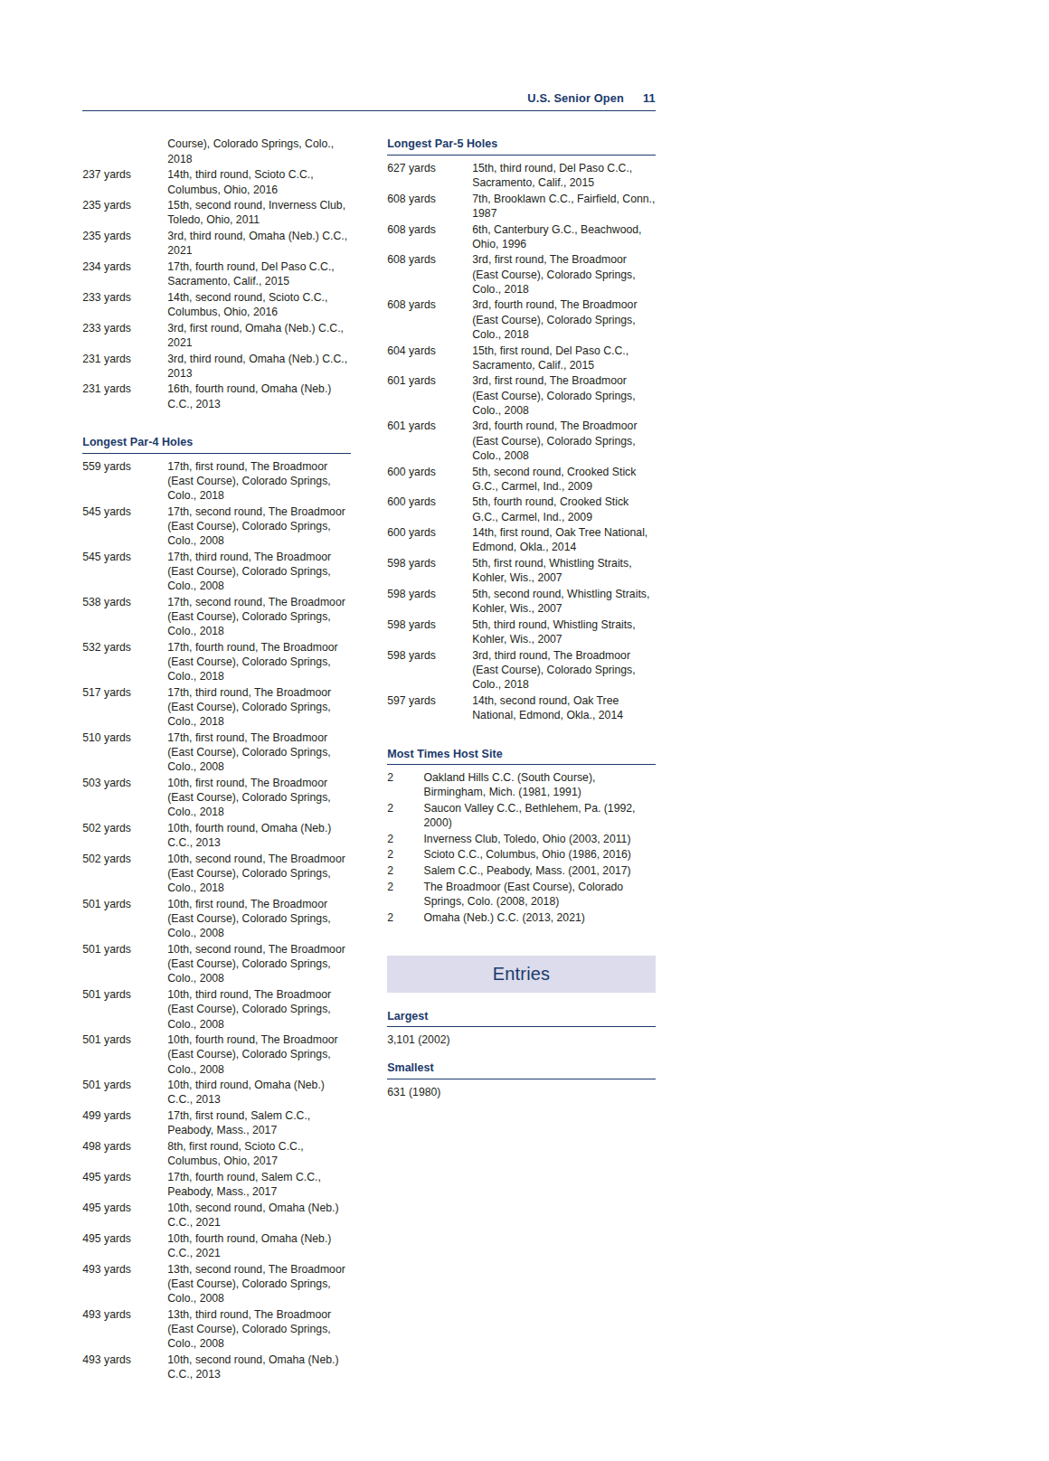U.S. Senior Open 11
| | Course), Colorado Springs, Colo., 2018 |
| 237 yards | 14th, third round, Scioto C.C., Columbus, Ohio, 2016 |
| 235 yards | 15th, second round, Inverness Club, Toledo, Ohio, 2011 |
| 235 yards | 3rd, third round, Omaha (Neb.) C.C., 2021 |
| 234 yards | 17th, fourth round, Del Paso C.C., Sacramento, Calif., 2015 |
| 233 yards | 14th, second round, Scioto C.C., Columbus, Ohio, 2016 |
| 233 yards | 3rd, first round, Omaha (Neb.) C.C., 2021 |
| 231 yards | 3rd, third round, Omaha (Neb.) C.C., 2013 |
| 231 yards | 16th, fourth round, Omaha (Neb.) C.C., 2013 |
Longest Par-4 Holes
| 559 yards | 17th, first round, The Broadmoor (East Course), Colorado Springs, Colo., 2018 |
| 545 yards | 17th, second round, The Broadmoor (East Course), Colorado Springs, Colo., 2008 |
| 545 yards | 17th, third round, The Broadmoor (East Course), Colorado Springs, Colo., 2008 |
| 538 yards | 17th, second round, The Broadmoor (East Course), Colorado Springs, Colo., 2018 |
| 532 yards | 17th, fourth round, The Broadmoor (East Course), Colorado Springs, Colo., 2018 |
| 517 yards | 17th, third round, The Broadmoor (East Course), Colorado Springs, Colo., 2018 |
| 510 yards | 17th, first round, The Broadmoor (East Course), Colorado Springs, Colo., 2008 |
| 503 yards | 10th, first round, The Broadmoor (East Course), Colorado Springs, Colo., 2018 |
| 502 yards | 10th, fourth round, Omaha (Neb.) C.C., 2013 |
| 502 yards | 10th, second round, The Broadmoor (East Course), Colorado Springs, Colo., 2018 |
| 501 yards | 10th, first round, The Broadmoor (East Course), Colorado Springs, Colo., 2008 |
| 501 yards | 10th, second round, The Broadmoor (East Course), Colorado Springs, Colo., 2008 |
| 501 yards | 10th, third round, The Broadmoor (East Course), Colorado Springs, Colo., 2008 |
| 501 yards | 10th, fourth round, The Broadmoor (East Course), Colorado Springs, Colo., 2008 |
| 501 yards | 10th, third round, Omaha (Neb.) C.C., 2013 |
| 499 yards | 17th, first round, Salem C.C., Peabody, Mass., 2017 |
| 498 yards | 8th, first round, Scioto C.C., Columbus, Ohio, 2017 |
| 495 yards | 17th, fourth round, Salem C.C., Peabody, Mass., 2017 |
| 495 yards | 10th, second round, Omaha (Neb.) C.C., 2021 |
| 495 yards | 10th, fourth round, Omaha (Neb.) C.C., 2021 |
| 493 yards | 13th, second round, The Broadmoor (East Course), Colorado Springs, Colo., 2008 |
| 493 yards | 13th, third round, The Broadmoor (East Course), Colorado Springs, Colo., 2008 |
| 493 yards | 10th, second round, Omaha (Neb.) C.C., 2013 |
Longest Par-5 Holes
| 627 yards | 15th, third round, Del Paso C.C., Sacramento, Calif., 2015 |
| 608 yards | 7th, Brooklawn C.C., Fairfield, Conn., 1987 |
| 608 yards | 6th, Canterbury G.C., Beachwood, Ohio, 1996 |
| 608 yards | 3rd, first round, The Broadmoor (East Course), Colorado Springs, Colo., 2018 |
| 608 yards | 3rd, fourth round, The Broadmoor (East Course), Colorado Springs, Colo., 2018 |
| 604 yards | 15th, first round, Del Paso C.C., Sacramento, Calif., 2015 |
| 601 yards | 3rd, first round, The Broadmoor (East Course), Colorado Springs, Colo., 2008 |
| 601 yards | 3rd, fourth round, The Broadmoor (East Course), Colorado Springs, Colo., 2008 |
| 600 yards | 5th, second round, Crooked Stick G.C., Carmel, Ind., 2009 |
| 600 yards | 5th, fourth round, Crooked Stick G.C., Carmel, Ind., 2009 |
| 600 yards | 14th, first round, Oak Tree National, Edmond, Okla., 2014 |
| 598 yards | 5th, first round, Whistling Straits, Kohler, Wis., 2007 |
| 598 yards | 5th, second round, Whistling Straits, Kohler, Wis., 2007 |
| 598 yards | 5th, third round, Whistling Straits, Kohler, Wis., 2007 |
| 598 yards | 3rd, third round, The Broadmoor (East Course), Colorado Springs, Colo., 2018 |
| 597 yards | 14th, second round, Oak Tree National, Edmond, Okla., 2014 |
Most Times Host Site
| 2 | Oakland Hills C.C. (South Course), Birmingham, Mich. (1981, 1991) |
| 2 | Saucon Valley C.C., Bethlehem, Pa. (1992, 2000) |
| 2 | Inverness Club, Toledo, Ohio (2003, 2011) |
| 2 | Scioto C.C., Columbus, Ohio (1986, 2016) |
| 2 | Salem C.C., Peabody, Mass. (2001, 2017) |
| 2 | The Broadmoor (East Course), Colorado Springs, Colo. (2008, 2018) |
| 2 | Omaha (Neb.) C.C. (2013, 2021) |
Entries
Largest
3,101 (2002)
Smallest
631 (1980)